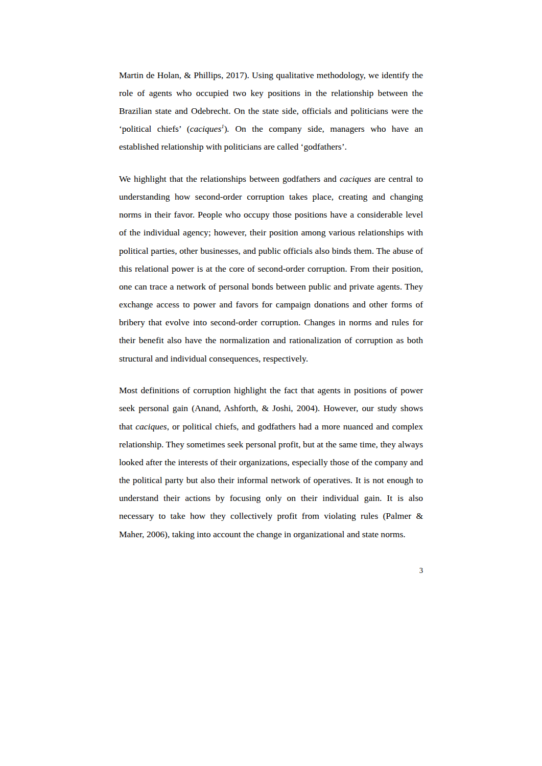Martin de Holan, & Phillips, 2017). Using qualitative methodology, we identify the role of agents who occupied two key positions in the relationship between the Brazilian state and Odebrecht. On the state side, officials and politicians were the ‘political chiefs’ (caciques1). On the company side, managers who have an established relationship with politicians are called ‘godfathers’.
We highlight that the relationships between godfathers and caciques are central to understanding how second-order corruption takes place, creating and changing norms in their favor. People who occupy those positions have a considerable level of the individual agency; however, their position among various relationships with political parties, other businesses, and public officials also binds them. The abuse of this relational power is at the core of second-order corruption. From their position, one can trace a network of personal bonds between public and private agents. They exchange access to power and favors for campaign donations and other forms of bribery that evolve into second-order corruption. Changes in norms and rules for their benefit also have the normalization and rationalization of corruption as both structural and individual consequences, respectively.
Most definitions of corruption highlight the fact that agents in positions of power seek personal gain (Anand, Ashforth, & Joshi, 2004). However, our study shows that caciques, or political chiefs, and godfathers had a more nuanced and complex relationship. They sometimes seek personal profit, but at the same time, they always looked after the interests of their organizations, especially those of the company and the political party but also their informal network of operatives. It is not enough to understand their actions by focusing only on their individual gain. It is also necessary to take how they collectively profit from violating rules (Palmer & Maher, 2006), taking into account the change in organizational and state norms.
3